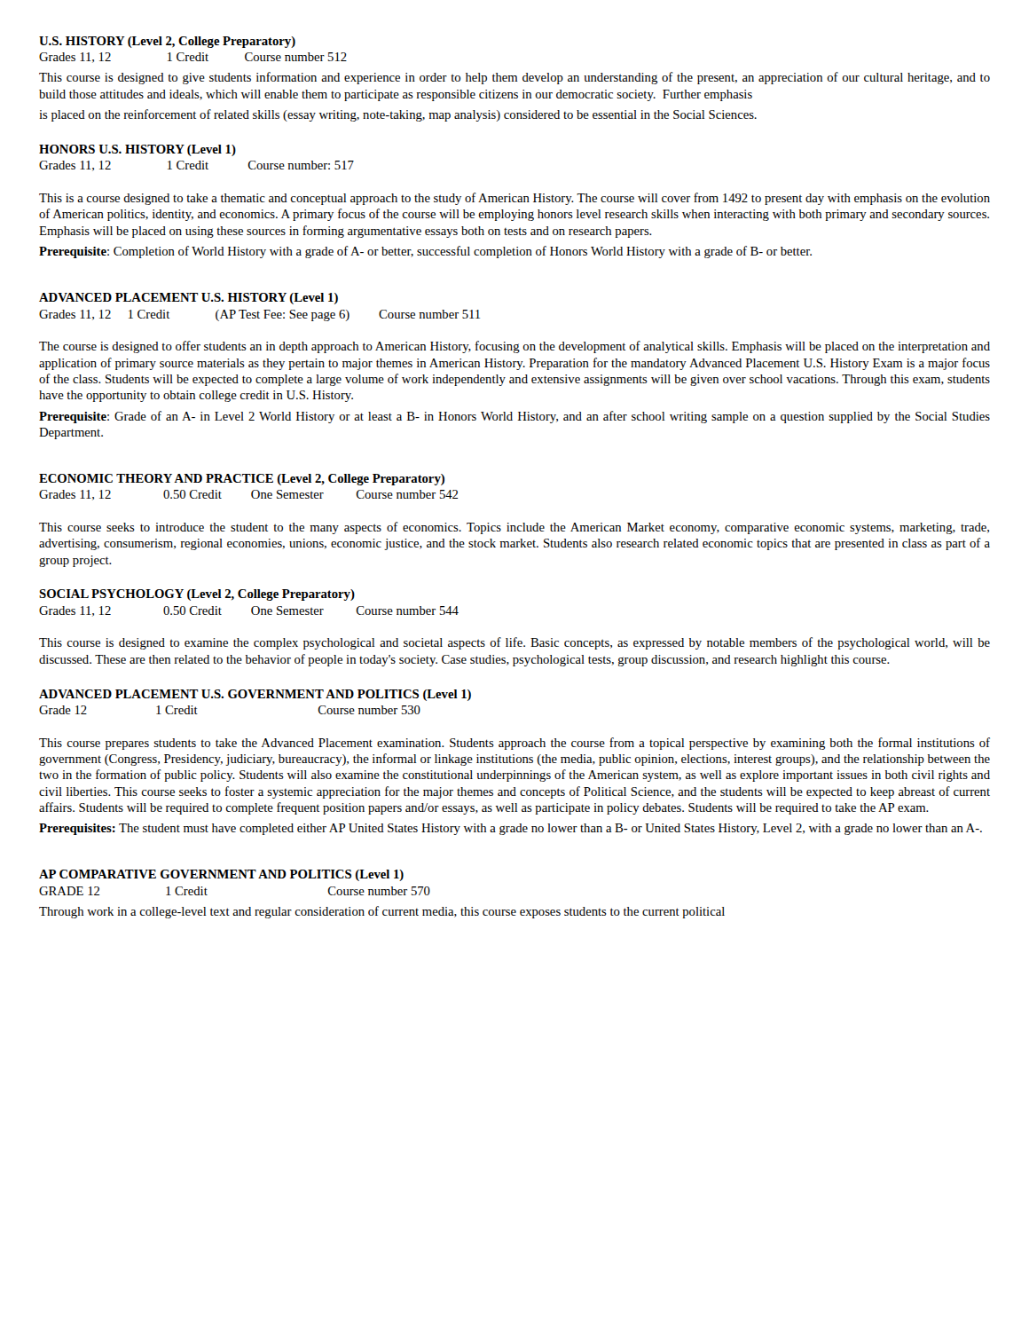U.S. HISTORY (Level 2, College Preparatory)
Grades 11, 12 1 Credit Course number 512
This course is designed to give students information and experience in order to help them develop an understanding of the present, an appreciation of our cultural heritage, and to build those attitudes and ideals, which will enable them to participate as responsible citizens in our democratic society. Further emphasis
is placed on the reinforcement of related skills (essay writing, note-taking, map analysis) considered to be essential in the Social Sciences.
HONORS U.S. HISTORY (Level 1)
Grades 11, 12 1 Credit Course number: 517
This is a course designed to take a thematic and conceptual approach to the study of American History. The course will cover from 1492 to present day with emphasis on the evolution of American politics, identity, and economics. A primary focus of the course will be employing honors level research skills when interacting with both primary and secondary sources. Emphasis will be placed on using these sources in forming argumentative essays both on tests and on research papers.
Prerequisite: Completion of World History with a grade of A- or better, successful completion of Honors World History with a grade of B- or better.
ADVANCED PLACEMENT U.S. HISTORY (Level 1)
Grades 11, 12 1 Credit (AP Test Fee: See page 6) Course number 511
The course is designed to offer students an in depth approach to American History, focusing on the development of analytical skills. Emphasis will be placed on the interpretation and application of primary source materials as they pertain to major themes in American History. Preparation for the mandatory Advanced Placement U.S. History Exam is a major focus of the class. Students will be expected to complete a large volume of work independently and extensive assignments will be given over school vacations. Through this exam, students have the opportunity to obtain college credit in U.S. History.
Prerequisite: Grade of an A- in Level 2 World History or at least a B- in Honors World History, and an after school writing sample on a question supplied by the Social Studies Department.
ECONOMIC THEORY AND PRACTICE (Level 2, College Preparatory)
Grades 11, 12 0.50 Credit One Semester Course number 542
This course seeks to introduce the student to the many aspects of economics. Topics include the American Market economy, comparative economic systems, marketing, trade, advertising, consumerism, regional economies, unions, economic justice, and the stock market. Students also research related economic topics that are presented in class as part of a group project.
SOCIAL PSYCHOLOGY (Level 2, College Preparatory)
Grades 11, 12 0.50 Credit One Semester Course number 544
This course is designed to examine the complex psychological and societal aspects of life. Basic concepts, as expressed by notable members of the psychological world, will be discussed. These are then related to the behavior of people in today's society. Case studies, psychological tests, group discussion, and research highlight this course.
ADVANCED PLACEMENT U.S. GOVERNMENT AND POLITICS (Level 1)
Grade 12 1 Credit Course number 530
This course prepares students to take the Advanced Placement examination. Students approach the course from a topical perspective by examining both the formal institutions of government (Congress, Presidency, judiciary, bureaucracy), the informal or linkage institutions (the media, public opinion, elections, interest groups), and the relationship between the two in the formation of public policy. Students will also examine the constitutional underpinnings of the American system, as well as explore important issues in both civil rights and civil liberties. This course seeks to foster a systemic appreciation for the major themes and concepts of Political Science, and the students will be expected to keep abreast of current affairs. Students will be required to complete frequent position papers and/or essays, as well as participate in policy debates. Students will be required to take the AP exam.
Prerequisites: The student must have completed either AP United States History with a grade no lower than a B- or United States History, Level 2, with a grade no lower than an A-.
AP COMPARATIVE GOVERNMENT AND POLITICS (Level 1)
GRADE 12 1 Credit Course number 570
Through work in a college-level text and regular consideration of current media, this course exposes students to the current political